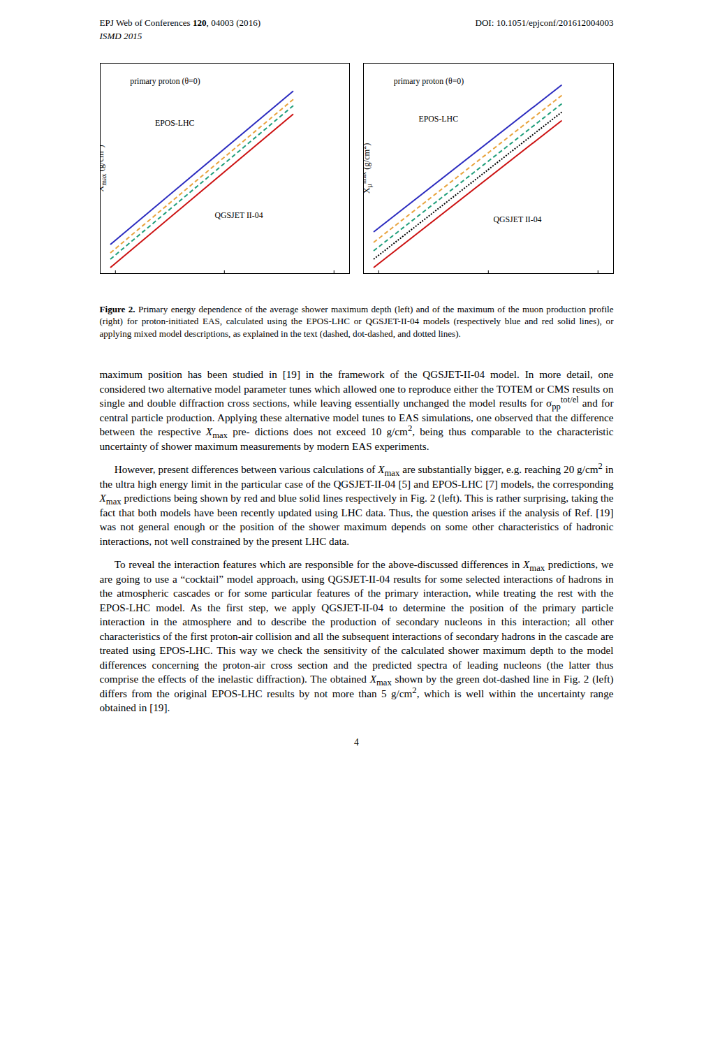EPJ Web of Conferences 120, 04003 (2016)
DOI: 10.1051/epjconf/201612004003
ISMD 2015
Xmax (g/cm2)
800
750
700
primary proton (θ=0)
EPOS-LHC
QGSJET II-04
1017
1018
1019
E0 (eV)
Xμmax (g/cm2)
600
550
500
primary proton (θ=0)
EPOS-LHC
QGSJET II-04
1017
1018
1019
E0 (eV)
Figure 2. Primary energy dependence of the average shower maximum depth (left) and of the maximum of the muon production profile (right) for proton-initiated EAS, calculated using the EPOS-LHC or QGSJET-II-04 models (respectively blue and red solid lines), or applying mixed model descriptions, as explained in the text (dashed, dot-dashed, and dotted lines).
maximum position has been studied in [19] in the framework of the QGSJET-II-04 model. In more detail, one considered two alternative model parameter tunes which allowed one to reproduce either the TOTEM or CMS results on single and double diffraction cross sections, while leaving essentially unchanged the model results for σpptot/el and for central particle production. Applying these alternative model tunes to EAS simulations, one observed that the difference between the respective Xmax pre- dictions does not exceed 10 g/cm2, being thus comparable to the characteristic uncertainty of shower maximum measurements by modern EAS experiments.
However, present differences between various calculations of Xmax are substantially bigger, e.g. reaching 20 g/cm2 in the ultra high energy limit in the particular case of the QGSJET-II-04 [5] and EPOS-LHC [7] models, the corresponding Xmax predictions being shown by red and blue solid lines respectively in Fig. 2 (left). This is rather surprising, taking the fact that both models have been recently updated using LHC data. Thus, the question arises if the analysis of Ref. [19] was not general enough or the position of the shower maximum depends on some other characteristics of hadronic interactions, not well constrained by the present LHC data.
To reveal the interaction features which are responsible for the above-discussed differences in Xmax predictions, we are going to use a “cocktail” model approach, using QGSJET-II-04 results for some selected interactions of hadrons in the atmospheric cascades or for some particular features of the primary interaction, while treating the rest with the EPOS-LHC model. As the first step, we apply QGSJET-II-04 to determine the position of the primary particle interaction in the atmosphere and to describe the production of secondary nucleons in this interaction; all other characteristics of the first proton-air collision and all the subsequent interactions of secondary hadrons in the cascade are treated using EPOS-LHC. This way we check the sensitivity of the calculated shower maximum depth to the model differences concerning the proton-air cross section and the predicted spectra of leading nucleons (the latter thus comprise the effects of the inelastic diffraction). The obtained Xmax shown by the green dot-dashed line in Fig. 2 (left) differs from the original EPOS-LHC results by not more than 5 g/cm2, which is well within the uncertainty range obtained in [19].
4